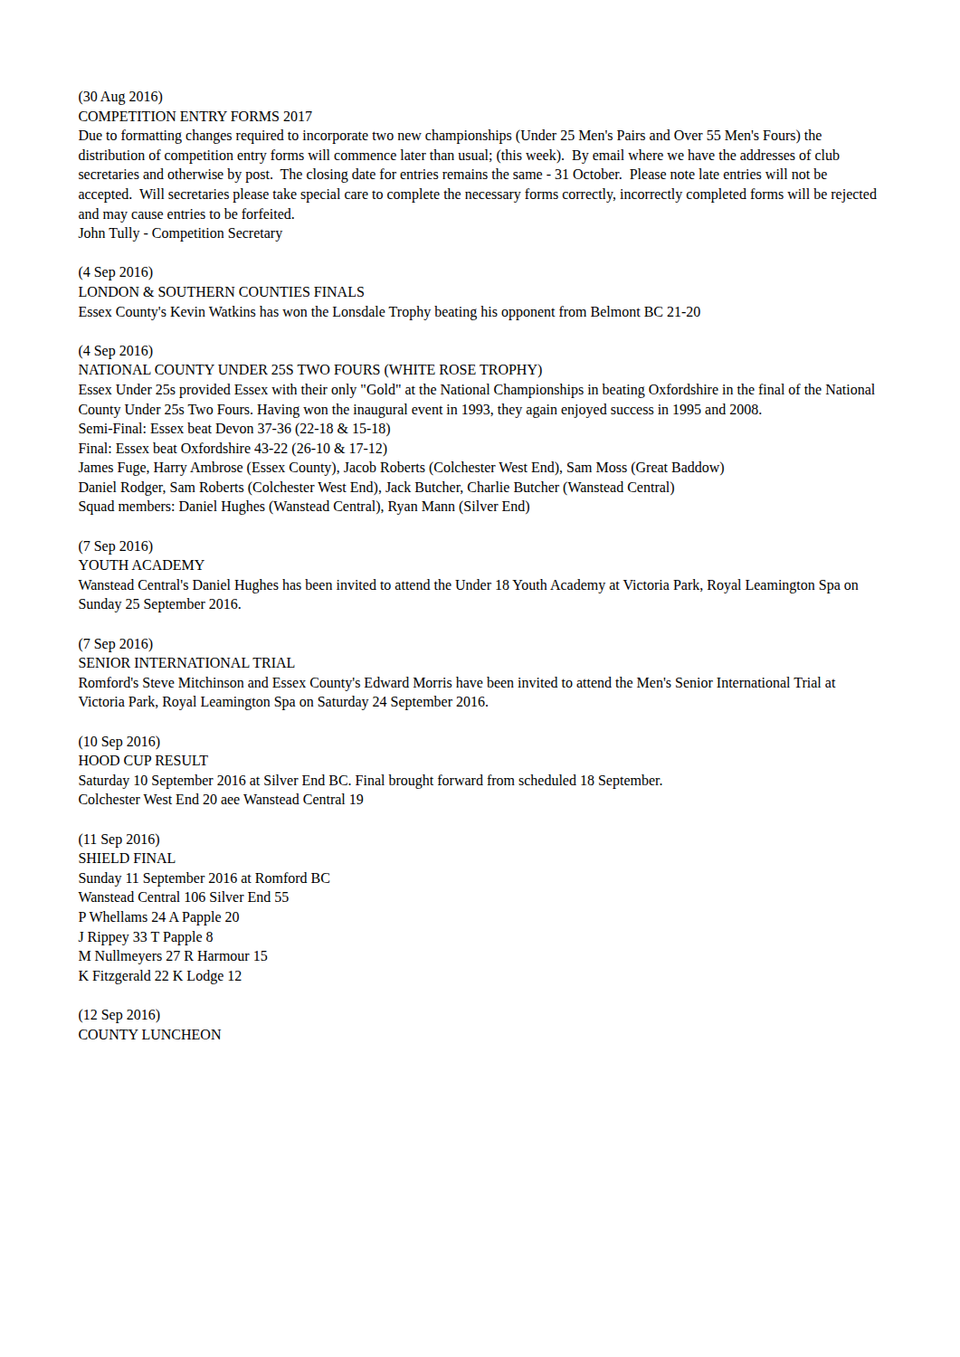(30 Aug 2016)
COMPETITION ENTRY FORMS 2017
Due to formatting changes required to incorporate two new championships (Under 25 Men's Pairs and Over 55 Men's Fours) the distribution of competition entry forms will commence later than usual; (this week). By email where we have the addresses of club secretaries and otherwise by post. The closing date for entries remains the same - 31 October. Please note late entries will not be accepted. Will secretaries please take special care to complete the necessary forms correctly, incorrectly completed forms will be rejected and may cause entries to be forfeited.
John Tully - Competition Secretary
(4 Sep 2016)
LONDON & SOUTHERN COUNTIES FINALS
Essex County's Kevin Watkins has won the Lonsdale Trophy beating his opponent from Belmont BC 21-20
(4 Sep 2016)
NATIONAL COUNTY UNDER 25s TWO FOURS (WHITE ROSE TROPHY)
Essex Under 25s provided Essex with their only "Gold" at the National Championships in beating Oxfordshire in the final of the National County Under 25s Two Fours. Having won the inaugural event in 1993, they again enjoyed success in 1995 and 2008.
Semi-Final: Essex beat Devon 37-36 (22-18 & 15-18)
Final: Essex beat Oxfordshire 43-22 (26-10 & 17-12)
James Fuge, Harry Ambrose (Essex County), Jacob Roberts (Colchester West End), Sam Moss (Great Baddow)
Daniel Rodger, Sam Roberts (Colchester West End), Jack Butcher, Charlie Butcher (Wanstead Central)
Squad members: Daniel Hughes (Wanstead Central), Ryan Mann (Silver End)
(7 Sep 2016)
YOUTH ACADEMY
Wanstead Central's Daniel Hughes has been invited to attend the Under 18 Youth Academy at Victoria Park, Royal Leamington Spa on Sunday 25 September 2016.
(7 Sep 2016)
SENIOR INTERNATIONAL TRIAL
Romford's Steve Mitchinson and Essex County's Edward Morris have been invited to attend the Men's Senior International Trial at Victoria Park, Royal Leamington Spa on Saturday 24 September 2016.
(10 Sep 2016)
HOOD CUP RESULT
Saturday 10 September 2016 at Silver End BC. Final brought forward from scheduled 18 September.
Colchester West End 20 aee Wanstead Central 19
(11 Sep 2016)
SHIELD FINAL
Sunday 11 September 2016 at Romford BC
Wanstead Central 106 Silver End 55
P Whellams 24 A Papple 20
J Rippey 33 T Papple 8
M Nullmeyers 27 R Harmour 15
K Fitzgerald 22 K Lodge 12
(12 Sep 2016)
COUNTY LUNCHEON